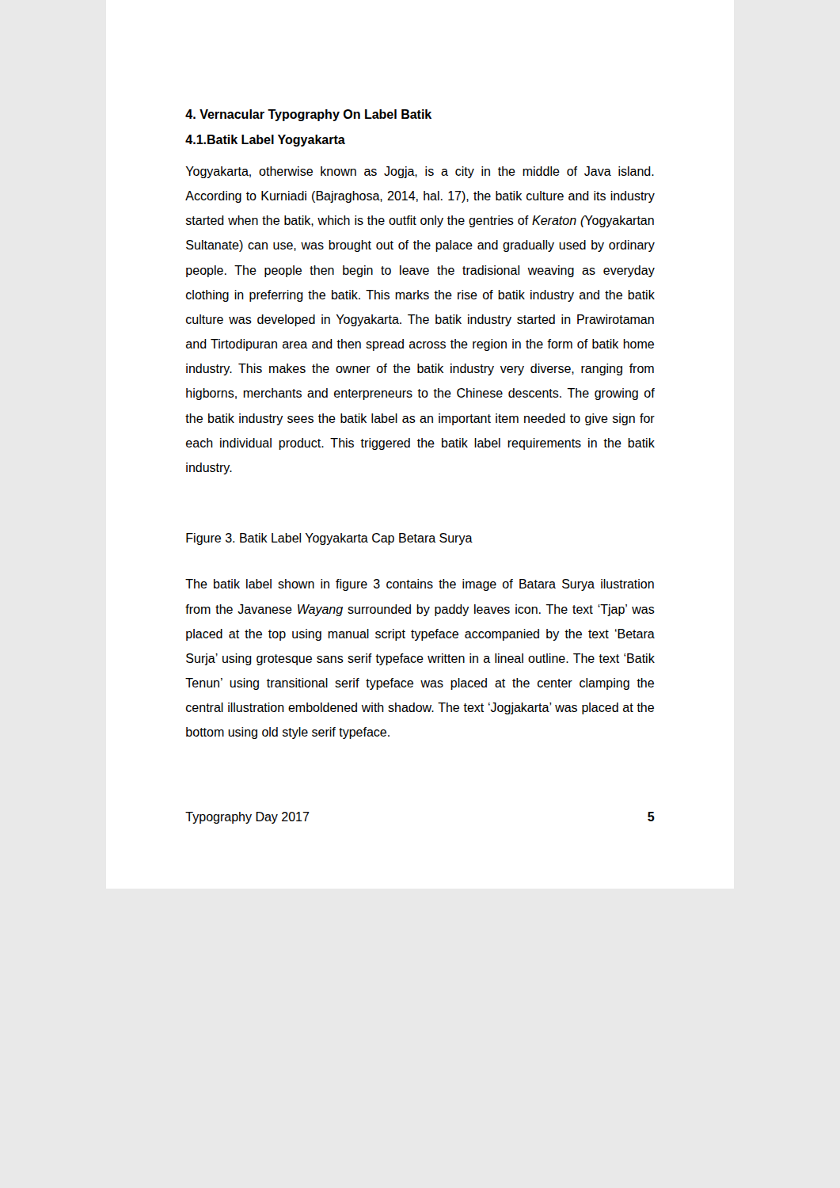4. Vernacular Typography On Label Batik
4.1.Batik Label Yogyakarta
Yogyakarta, otherwise known as Jogja, is a city in the middle of Java island. According to Kurniadi (Bajraghosa, 2014, hal. 17), the batik culture and its industry started when the batik, which is the outfit only the gentries of Keraton (Yogyakartan Sultanate) can use, was brought out of the palace and gradually used by ordinary people. The people then begin to leave the tradisional weaving as everyday clothing in preferring the batik. This marks the rise of batik industry and the batik culture was developed in Yogyakarta. The batik industry started in Prawirotaman and Tirtodipuran area and then spread across the region in the form of batik home industry. This makes the owner of the batik industry very diverse, ranging from higborns, merchants and enterpreneurs to the Chinese descents. The growing of the batik industry sees the batik label as an important item needed to give sign for each individual product. This triggered the batik label requirements in the batik industry.
Figure 3. Batik Label Yogyakarta Cap Betara Surya
The batik label shown in figure 3 contains the image of Batara Surya ilustration from the Javanese Wayang surrounded by paddy leaves icon. The text ‘Tjap’ was placed at the top using manual script typeface accompanied by the text ‘Betara Surja’ using grotesque sans serif typeface written in a lineal outline. The text ‘Batik Tenun’ using transitional serif typeface was placed at the center clamping the central illustration emboldened with shadow. The text ‘Jogjakarta’ was placed at the bottom using old style serif typeface.
Typography Day 2017 5